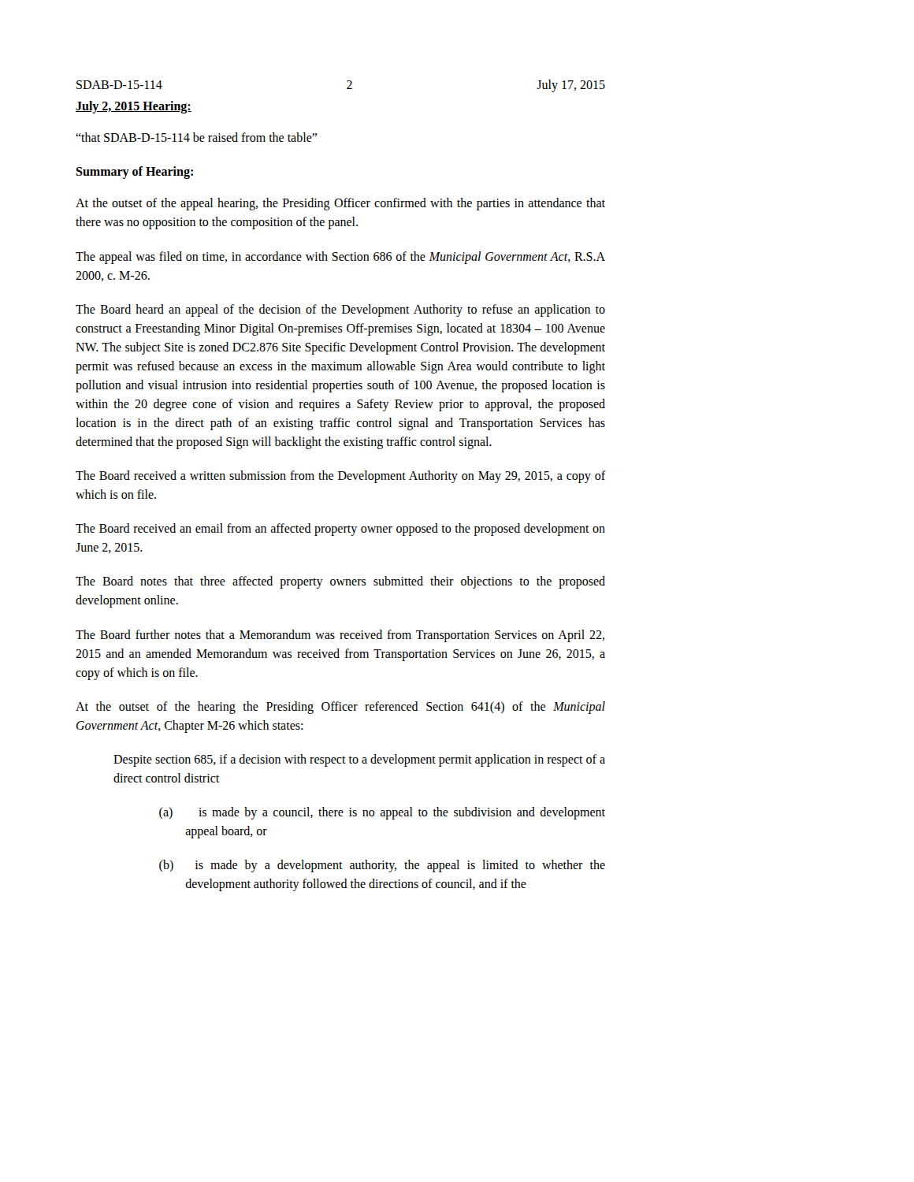SDAB-D-15-114 2 July 17, 2015
July 2, 2015 Hearing:
“that SDAB-D-15-114 be raised from the table”
Summary of Hearing:
At the outset of the appeal hearing, the Presiding Officer confirmed with the parties in attendance that there was no opposition to the composition of the panel.
The appeal was filed on time, in accordance with Section 686 of the Municipal Government Act, R.S.A 2000, c. M-26.
The Board heard an appeal of the decision of the Development Authority to refuse an application to construct a Freestanding Minor Digital On-premises Off-premises Sign, located at 18304 – 100 Avenue NW. The subject Site is zoned DC2.876 Site Specific Development Control Provision. The development permit was refused because an excess in the maximum allowable Sign Area would contribute to light pollution and visual intrusion into residential properties south of 100 Avenue, the proposed location is within the 20 degree cone of vision and requires a Safety Review prior to approval, the proposed location is in the direct path of an existing traffic control signal and Transportation Services has determined that the proposed Sign will backlight the existing traffic control signal.
The Board received a written submission from the Development Authority on May 29, 2015, a copy of which is on file.
The Board received an email from an affected property owner opposed to the proposed development on June 2, 2015.
The Board notes that three affected property owners submitted their objections to the proposed development online.
The Board further notes that a Memorandum was received from Transportation Services on April 22, 2015 and an amended Memorandum was received from Transportation Services on June 26, 2015, a copy of which is on file.
At the outset of the hearing the Presiding Officer referenced Section 641(4) of the Municipal Government Act, Chapter M-26 which states:
Despite section 685, if a decision with respect to a development permit application in respect of a direct control district
(a) is made by a council, there is no appeal to the subdivision and development appeal board, or
(b) is made by a development authority, the appeal is limited to whether the development authority followed the directions of council, and if the